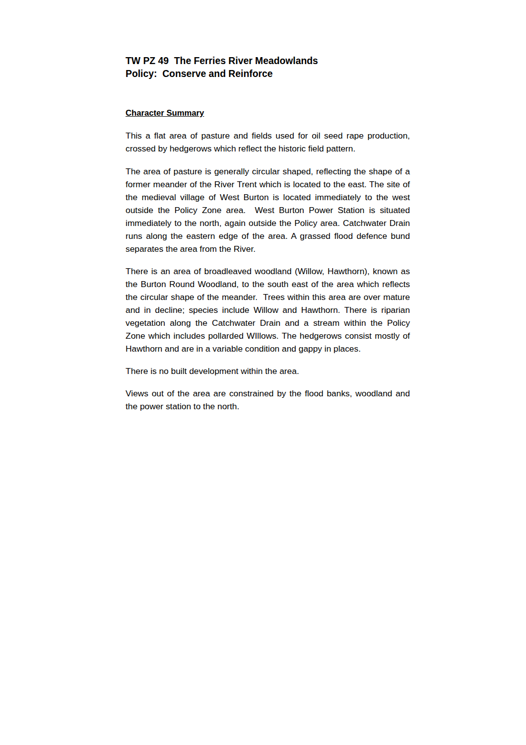TW PZ 49 The Ferries River Meadowlands
Policy: Conserve and Reinforce
Character Summary
This a flat area of pasture and fields used for oil seed rape production, crossed by hedgerows which reflect the historic field pattern.
The area of pasture is generally circular shaped, reflecting the shape of a former meander of the River Trent which is located to the east. The site of the medieval village of West Burton is located immediately to the west outside the Policy Zone area. West Burton Power Station is situated immediately to the north, again outside the Policy area. Catchwater Drain runs along the eastern edge of the area. A grassed flood defence bund separates the area from the River.
There is an area of broadleaved woodland (Willow, Hawthorn), known as the Burton Round Woodland, to the south east of the area which reflects the circular shape of the meander. Trees within this area are over mature and in decline; species include Willow and Hawthorn. There is riparian vegetation along the Catchwater Drain and a stream within the Policy Zone which includes pollarded WIllows. The hedgerows consist mostly of Hawthorn and are in a variable condition and gappy in places.
There is no built development within the area.
Views out of the area are constrained by the flood banks, woodland and the power station to the north.